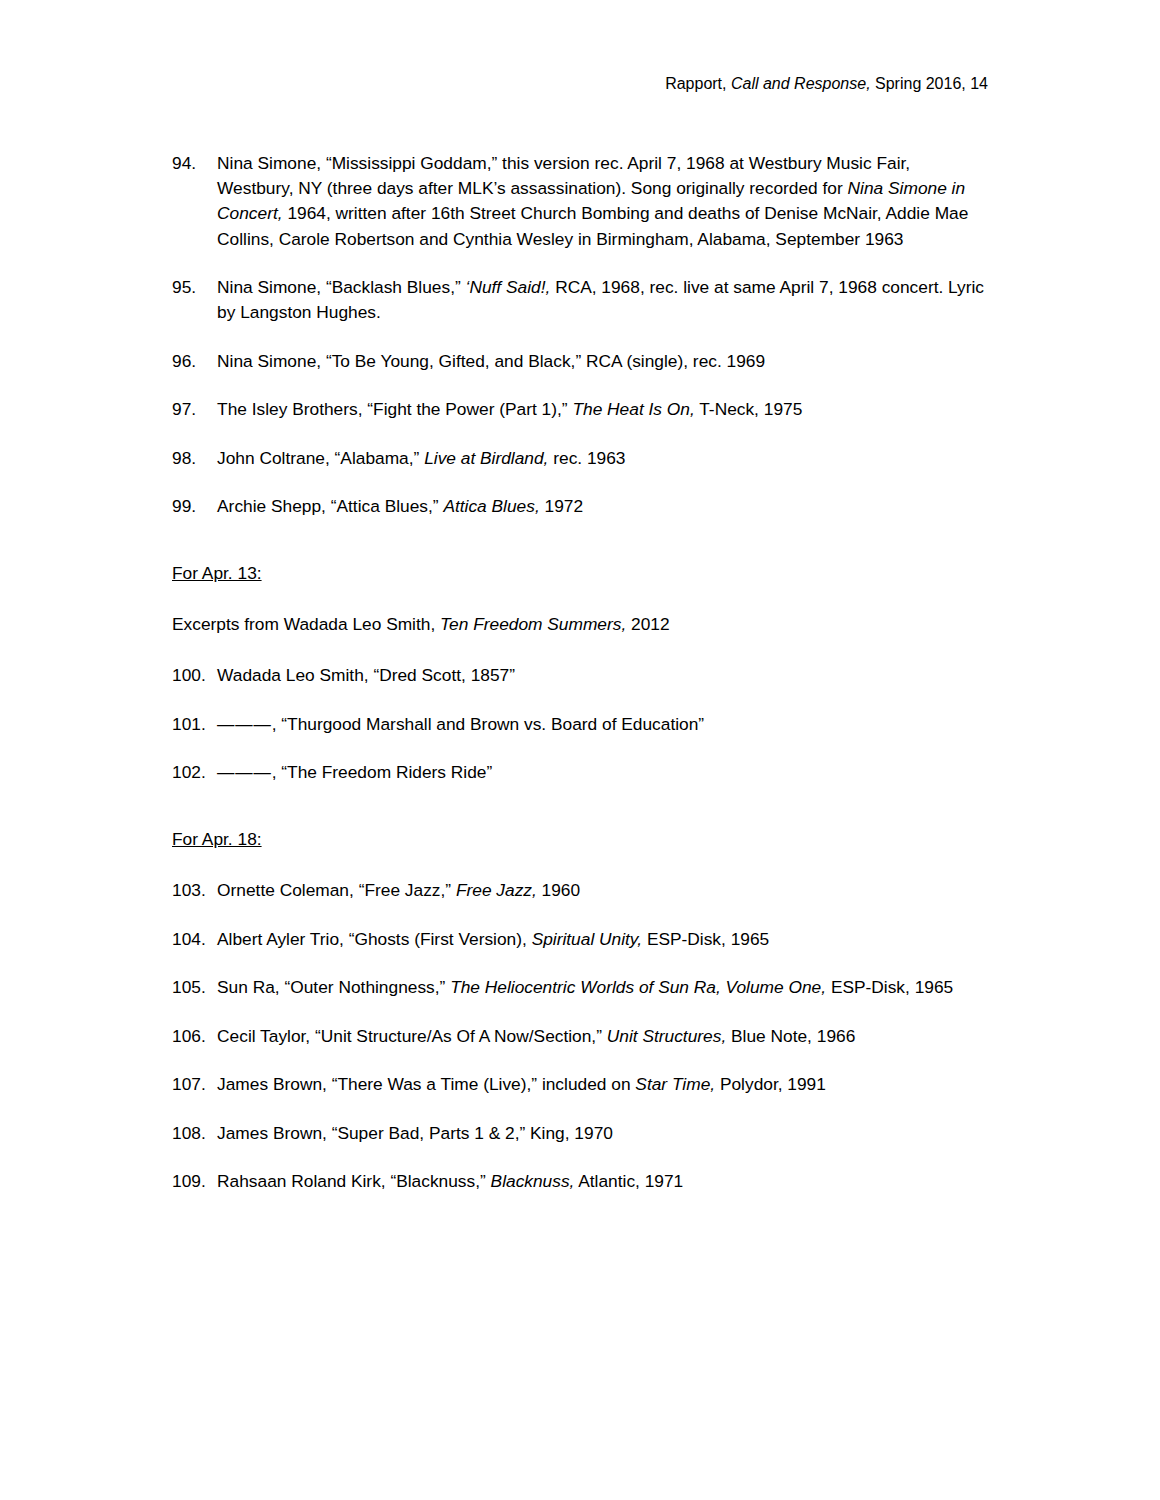Rapport, Call and Response, Spring 2016, 14
94. Nina Simone, “Mississippi Goddam,” this version rec. April 7, 1968 at Westbury Music Fair, Westbury, NY (three days after MLK’s assassination). Song originally recorded for Nina Simone in Concert, 1964, written after 16th Street Church Bombing and deaths of Denise McNair, Addie Mae Collins, Carole Robertson and Cynthia Wesley in Birmingham, Alabama, September 1963
95. Nina Simone, “Backlash Blues,” ‘Nuff Said!, RCA, 1968, rec. live at same April 7, 1968 concert. Lyric by Langston Hughes.
96. Nina Simone, “To Be Young, Gifted, and Black,” RCA (single), rec. 1969
97. The Isley Brothers, “Fight the Power (Part 1),” The Heat Is On, T-Neck, 1975
98. John Coltrane, “Alabama,” Live at Birdland, rec. 1963
99. Archie Shepp, “Attica Blues,” Attica Blues, 1972
For Apr. 13:
Excerpts from Wadada Leo Smith, Ten Freedom Summers, 2012
100. Wadada Leo Smith, “Dred Scott, 1857”
101.———, “Thurgood Marshall and Brown vs. Board of Education”
102.———, “The Freedom Riders Ride”
For Apr. 18:
103. Ornette Coleman, “Free Jazz,” Free Jazz, 1960
104. Albert Ayler Trio, “Ghosts (First Version), Spiritual Unity, ESP-Disk, 1965
105. Sun Ra, “Outer Nothingness,” The Heliocentric Worlds of Sun Ra, Volume One, ESP-Disk, 1965
106. Cecil Taylor, “Unit Structure/As Of A Now/Section,” Unit Structures, Blue Note, 1966
107. James Brown, “There Was a Time (Live),” included on Star Time, Polydor, 1991
108. James Brown, “Super Bad, Parts 1 & 2,” King, 1970
109. Rahsaan Roland Kirk, “Blacknuss,” Blacknuss, Atlantic, 1971